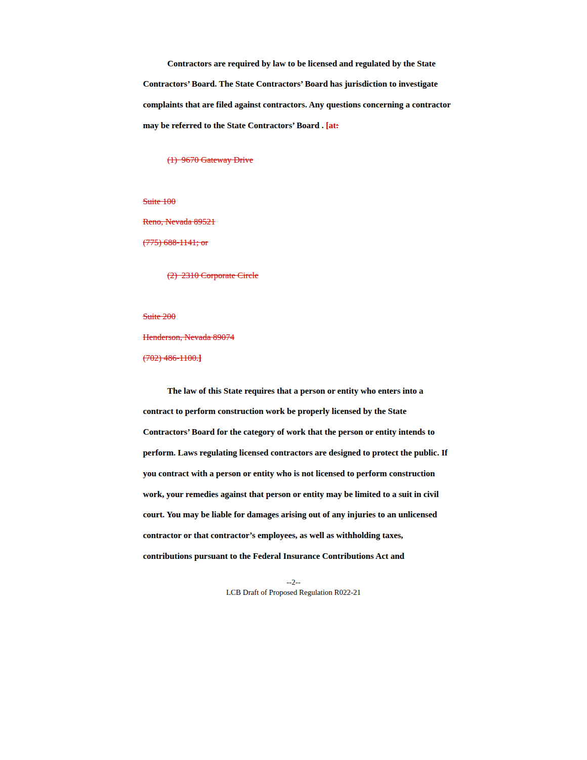Contractors are required by law to be licensed and regulated by the State Contractors’ Board. The State Contractors’ Board has jurisdiction to investigate complaints that are filed against contractors. Any questions concerning a contractor may be referred to the State Contractors’ Board . [at:
(1) 9670 Gateway Drive Suite 100 Reno, Nevada 89521 (775) 688-1141; or
(2) 2310 Corporate Circle Suite 200 Henderson, Nevada 89074 (702) 486-1100.]
The law of this State requires that a person or entity who enters into a contract to perform construction work be properly licensed by the State Contractors’ Board for the category of work that the person or entity intends to perform. Laws regulating licensed contractors are designed to protect the public. If you contract with a person or entity who is not licensed to perform construction work, your remedies against that person or entity may be limited to a suit in civil court. You may be liable for damages arising out of any injuries to an unlicensed contractor or that contractor’s employees, as well as withholding taxes, contributions pursuant to the Federal Insurance Contributions Act and
--2-- LCB Draft of Proposed Regulation R022-21